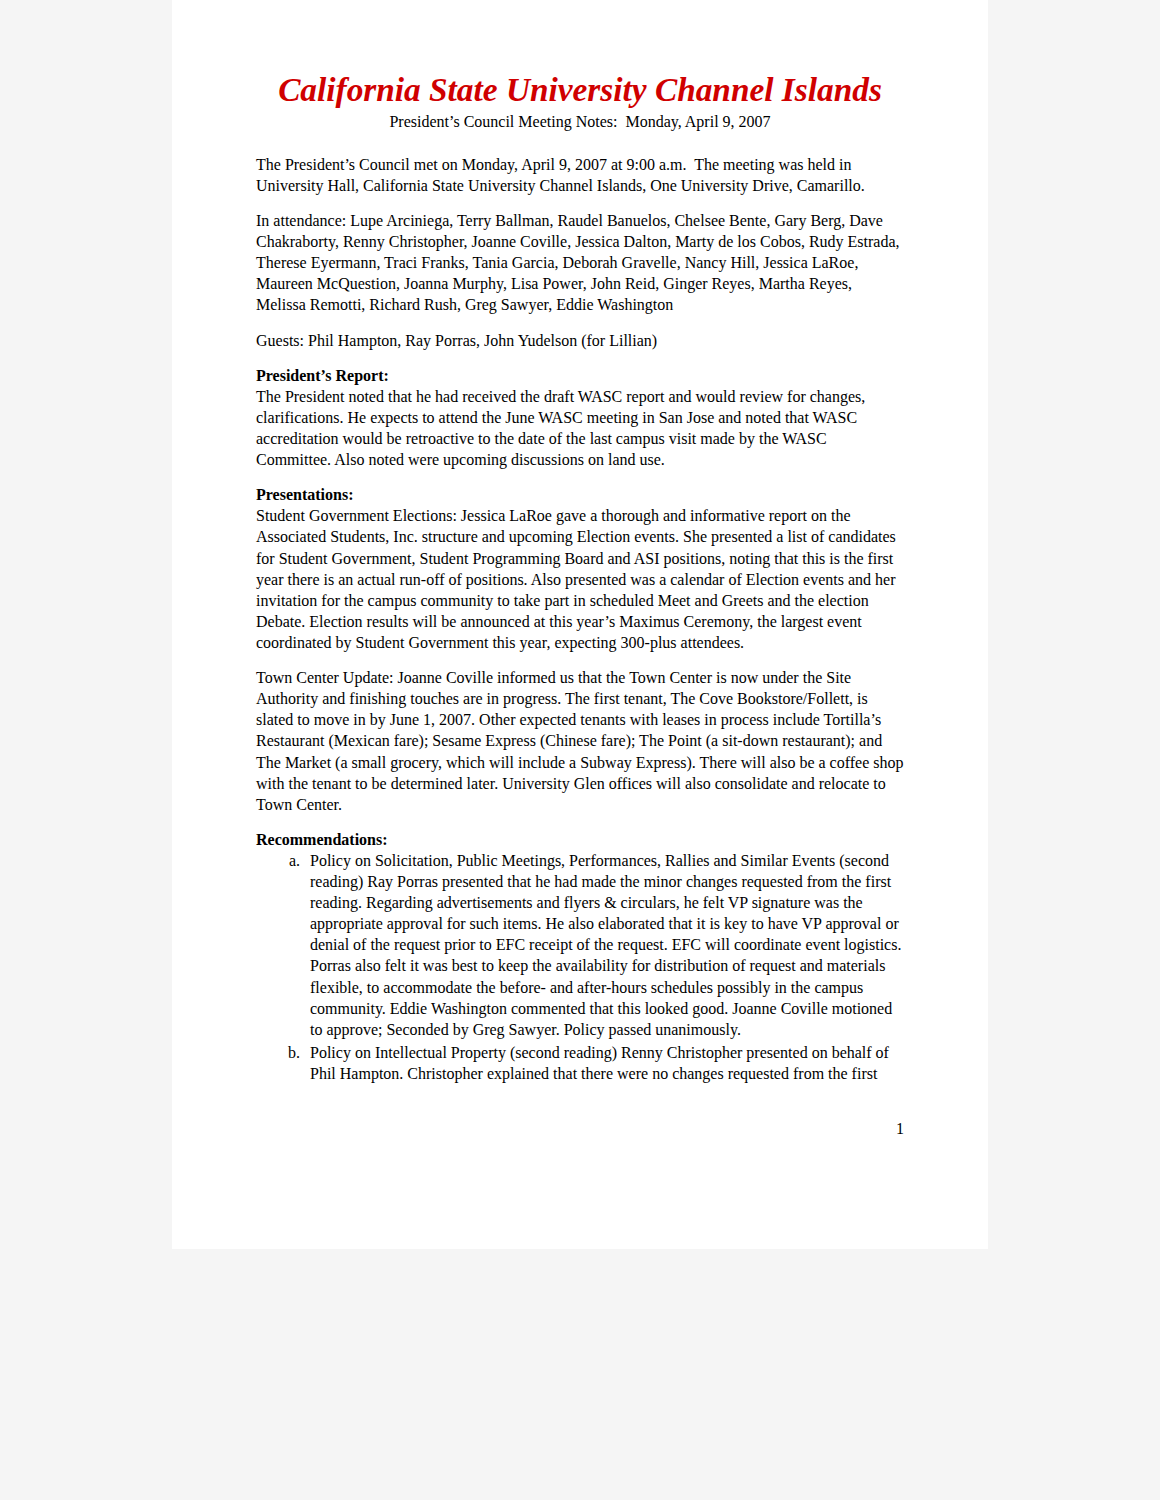California State University Channel Islands
President’s Council Meeting Notes: Monday, April 9, 2007
The President’s Council met on Monday, April 9, 2007 at 9:00 a.m. The meeting was held in University Hall, California State University Channel Islands, One University Drive, Camarillo.
In attendance: Lupe Arciniega, Terry Ballman, Raudel Banuelos, Chelsee Bente, Gary Berg, Dave Chakraborty, Renny Christopher, Joanne Coville, Jessica Dalton, Marty de los Cobos, Rudy Estrada, Therese Eyermann, Traci Franks, Tania Garcia, Deborah Gravelle, Nancy Hill, Jessica LaRoe, Maureen McQuestion, Joanna Murphy, Lisa Power, John Reid, Ginger Reyes, Martha Reyes, Melissa Remotti, Richard Rush, Greg Sawyer, Eddie Washington
Guests: Phil Hampton, Ray Porras, John Yudelson (for Lillian)
President’s Report:
The President noted that he had received the draft WASC report and would review for changes, clarifications. He expects to attend the June WASC meeting in San Jose and noted that WASC accreditation would be retroactive to the date of the last campus visit made by the WASC Committee. Also noted were upcoming discussions on land use.
Presentations:
Student Government Elections: Jessica LaRoe gave a thorough and informative report on the Associated Students, Inc. structure and upcoming Election events. She presented a list of candidates for Student Government, Student Programming Board and ASI positions, noting that this is the first year there is an actual run-off of positions. Also presented was a calendar of Election events and her invitation for the campus community to take part in scheduled Meet and Greets and the election Debate. Election results will be announced at this year’s Maximus Ceremony, the largest event coordinated by Student Government this year, expecting 300-plus attendees.
Town Center Update: Joanne Coville informed us that the Town Center is now under the Site Authority and finishing touches are in progress. The first tenant, The Cove Bookstore/Follett, is slated to move in by June 1, 2007. Other expected tenants with leases in process include Tortilla’s Restaurant (Mexican fare); Sesame Express (Chinese fare); The Point (a sit-down restaurant); and The Market (a small grocery, which will include a Subway Express). There will also be a coffee shop with the tenant to be determined later. University Glen offices will also consolidate and relocate to Town Center.
Recommendations:
Policy on Solicitation, Public Meetings, Performances, Rallies and Similar Events (second reading) Ray Porras presented that he had made the minor changes requested from the first reading. Regarding advertisements and flyers & circulars, he felt VP signature was the appropriate approval for such items. He also elaborated that it is key to have VP approval or denial of the request prior to EFC receipt of the request. EFC will coordinate event logistics. Porras also felt it was best to keep the availability for distribution of request and materials flexible, to accommodate the before- and after-hours schedules possibly in the campus community. Eddie Washington commented that this looked good. Joanne Coville motioned to approve; Seconded by Greg Sawyer. Policy passed unanimously.
Policy on Intellectual Property (second reading) Renny Christopher presented on behalf of Phil Hampton. Christopher explained that there were no changes requested from the first
1